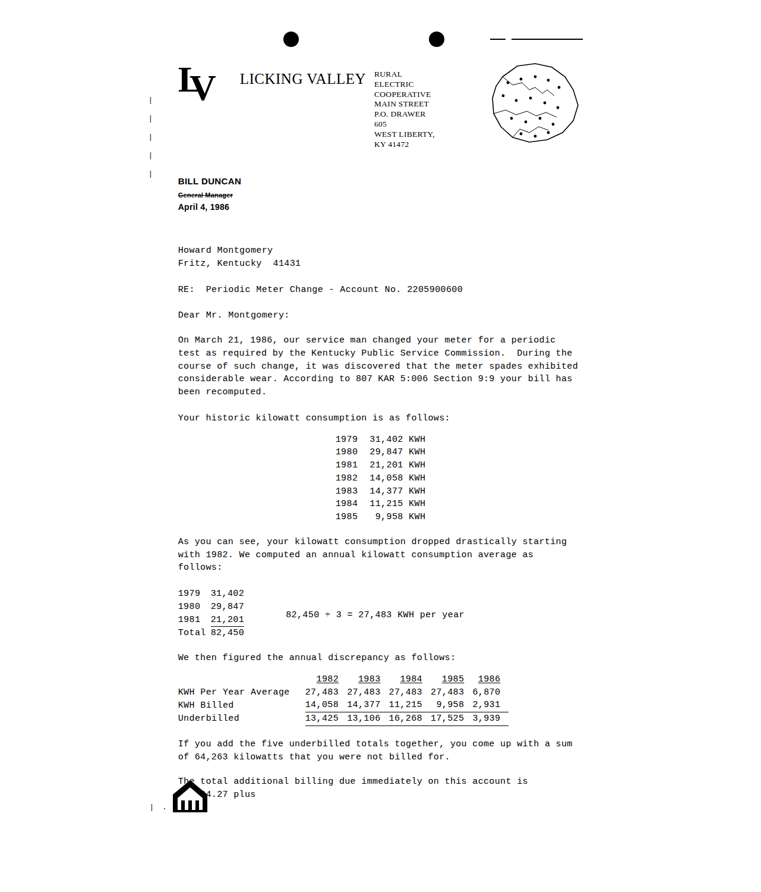LV
LICKING VALLEY
RURAL ELECTRIC COOPERATIVE
MAIN STREET
P.O. DRAWER 605
WEST LIBERTY, KY 41472
BILL DUNCAN
General Manager
April 4, 1986
Howard Montgomery
Fritz, Kentucky 41431
RE: Periodic Meter Change - Account No. 2205900600
Dear Mr. Montgomery:
On March 21, 1986, our service man changed your meter for a periodic test as required by the Kentucky Public Service Commission. During the course of such change, it was discovered that the meter spades exhibited considerable wear. According to 807 KAR 5:006 Section 9:9 your bill has been recomputed.
Your historic kilowatt consumption is as follows:
| 1979 | 31,402 KWH |
| 1980 | 29,847 KWH |
| 1981 | 21,201 KWH |
| 1982 | 14,058 KWH |
| 1983 | 14,377 KWH |
| 1984 | 11,215 KWH |
| 1985 | 9,958 KWH |
As you can see, your kilowatt consumption dropped drastically starting with 1982. We computed an annual kilowatt consumption average as follows:
| 1979 | 31,402 |
| 1980 | 29,847 |
| 1981 | 21,201 |
| Total | 82,450 |
82,450 ÷ 3 = 27,483 KWH per year
We then figured the annual discrepancy as follows:
| | 1982 | 1983 | 1984 | 1985 | 1986 |
| --- | --- | --- | --- | --- | --- |
| KWH Per Year Average | 27,483 | 27,483 | 27,483 | 27,483 | 6,870 |
| KWH Billed | 14,058 | 14,377 | 11,215 | 9,958 | 2,931 |
| Underbilled | 13,425 | 13,106 | 16,268 | 17,525 | 3,939 |
If you add the five underbilled totals together, you come up with a sum of 64,263 kilowatts that you were not billed for.
The total additional billing due immediately on this account is $3,794.27 plus
| .
| | | | |